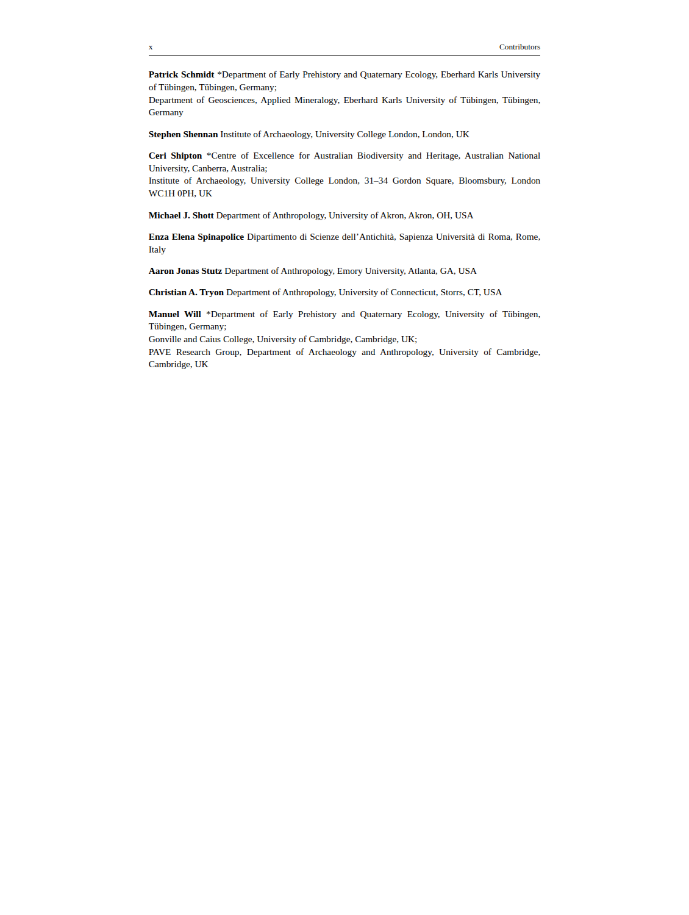x Contributors
Patrick Schmidt *Department of Early Prehistory and Quaternary Ecology, Eberhard Karls University of Tübingen, Tübingen, Germany;
Department of Geosciences, Applied Mineralogy, Eberhard Karls University of Tübingen, Tübingen, Germany
Stephen Shennan Institute of Archaeology, University College London, London, UK
Ceri Shipton *Centre of Excellence for Australian Biodiversity and Heritage, Australian National University, Canberra, Australia;
Institute of Archaeology, University College London, 31–34 Gordon Square, Bloomsbury, London WC1H 0PH, UK
Michael J. Shott Department of Anthropology, University of Akron, Akron, OH, USA
Enza Elena Spinapolice Dipartimento di Scienze dell’Antichità, Sapienza Università di Roma, Rome, Italy
Aaron Jonas Stutz Department of Anthropology, Emory University, Atlanta, GA, USA
Christian A. Tryon Department of Anthropology, University of Connecticut, Storrs, CT, USA
Manuel Will *Department of Early Prehistory and Quaternary Ecology, University of Tübingen, Tübingen, Germany;
Gonville and Caius College, University of Cambridge, Cambridge, UK;
PAVE Research Group, Department of Archaeology and Anthropology, University of Cambridge, Cambridge, UK